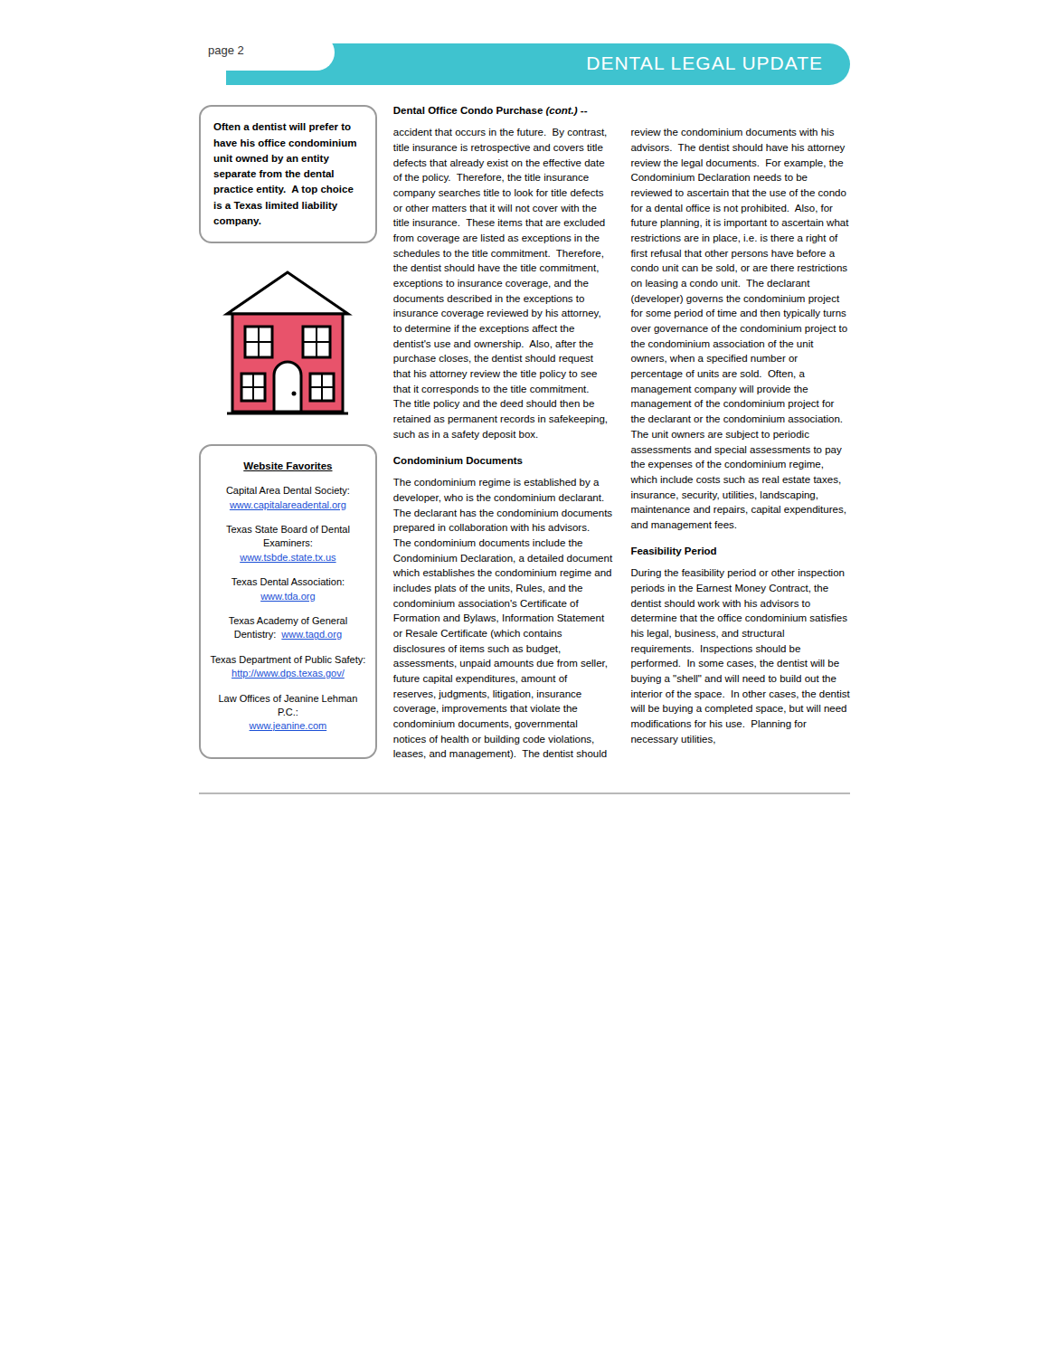page 2
DENTAL LEGAL UPDATE
Often a dentist will prefer to have his office condominium unit owned by an entity separate from the dental practice entity. A top choice is a Texas limited liability company.
Website Favorites
Capital Area Dental Society:
www.capitalareadental.org
Texas State Board of Dental Examiners:
www.tsbde.state.tx.us
Texas Dental Association:
www.tda.org
Texas Academy of General Dentistry: www.tagd.org
Texas Department of Public Safety:
http://www.dps.texas.gov/
Law Offices of Jeanine Lehman P.C.:
www.jeanine.com
Dental Office Condo Purchase (cont.) --
accident that occurs in the future. By contrast, title insurance is retrospective and covers title defects that already exist on the effective date of the policy. Therefore, the title insurance company searches title to look for title defects or other matters that it will not cover with the title insurance. These items that are excluded from coverage are listed as exceptions in the schedules to the title commitment. Therefore, the dentist should have the title commitment, exceptions to insurance coverage, and the documents described in the exceptions to insurance coverage reviewed by his attorney, to determine if the exceptions affect the dentist's use and ownership. Also, after the purchase closes, the dentist should request that his attorney review the title policy to see that it corresponds to the title commitment. The title policy and the deed should then be retained as permanent records in safekeeping, such as in a safety deposit box.
Condominium Documents
The condominium regime is established by a developer, who is the condominium declarant. The declarant has the condominium documents prepared in collaboration with his advisors. The condominium documents include the Condominium Declaration, a detailed document which establishes the condominium regime and includes plats of the units, Rules, and the condominium association's Certificate of Formation and Bylaws, Information Statement or Resale Certificate (which contains disclosures of items such as budget, assessments, unpaid amounts due from seller, future capital expenditures, amount of reserves, judgments, litigation, insurance coverage, improvements that violate the condominium documents, governmental notices of health or building code violations, leases, and management). The dentist should
review the condominium documents with his advisors. The dentist should have his attorney review the legal documents. For example, the Condominium Declaration needs to be reviewed to ascertain that the use of the condo for a dental office is not prohibited. Also, for future planning, it is important to ascertain what restrictions are in place, i.e. is there a right of first refusal that other persons have before a condo unit can be sold, or are there restrictions on leasing a condo unit. The declarant (developer) governs the condominium project for some period of time and then typically turns over governance of the condominium project to the condominium association of the unit owners, when a specified number or percentage of units are sold. Often, a management company will provide the management of the condominium project for the declarant or the condominium association. The unit owners are subject to periodic assessments and special assessments to pay the expenses of the condominium regime, which include costs such as real estate taxes, insurance, security, utilities, landscaping, maintenance and repairs, capital expenditures, and management fees.
Feasibility Period
During the feasibility period or other inspection periods in the Earnest Money Contract, the dentist should work with his advisors to determine that the office condominium satisfies his legal, business, and structural requirements. Inspections should be performed. In some cases, the dentist will be buying a "shell" and will need to build out the interior of the space. In other cases, the dentist will be buying a completed space, but will need modifications for his use. Planning for necessary utilities,